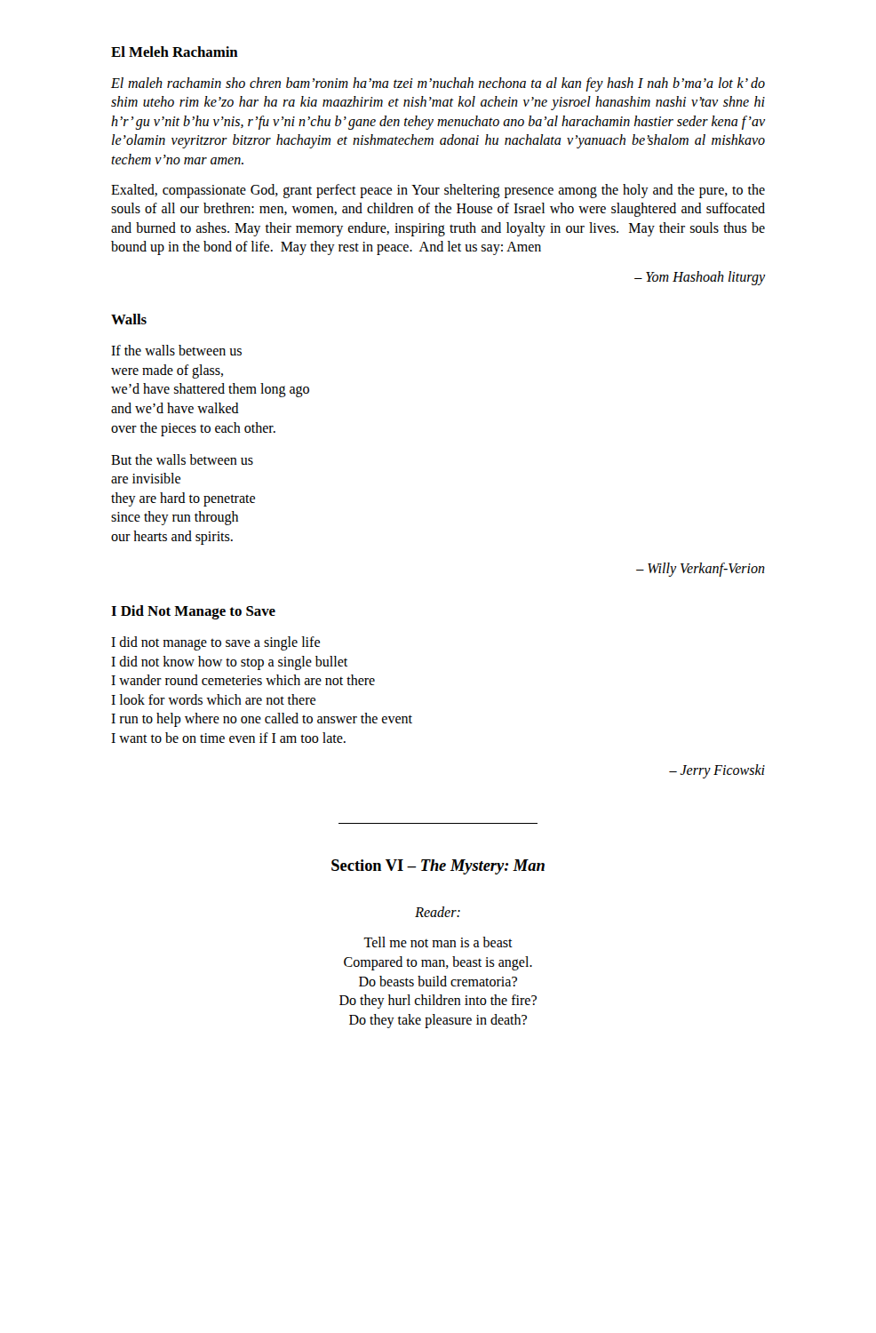El Meleh Rachamin
El maleh rachamin sho chren bam’ronim ha’ma tzei m’nuchah nechona ta al kan fey hash I nah b’ma’a lot k’ do shim uteho rim ke’zo har ha ra kia maazhirim et nish’mat kol achein v’ne yisroel hanashim nashi v’tav shne hi h’r’ gu v’nit b’hu v’nis, r’fu v’ni n’chu b’ gane den tehey menuchato ano ba’al harachamin hastier seder kena f’av le’olamin veyritzror bitzror hachayim et nishmatechem adonai hu nachalata v’yanuach be’shalom al mishkavo techem v’no mar amen.
Exalted, compassionate God, grant perfect peace in Your sheltering presence among the holy and the pure, to the souls of all our brethren: men, women, and children of the House of Israel who were slaughtered and suffocated and burned to ashes. May their memory endure, inspiring truth and loyalty in our lives. May their souls thus be bound up in the bond of life. May they rest in peace. And let us say: Amen
– Yom Hashoah liturgy
Walls
If the walls between us
were made of glass,
we’d have shattered them long ago
and we’d have walked
over the pieces to each other.
But the walls between us
are invisible
they are hard to penetrate
since they run through
our hearts and spirits.
– Willy Verkanf-Verion
I Did Not Manage to Save
I did not manage to save a single life
I did not know how to stop a single bullet
I wander round cemeteries which are not there
I look for words which are not there
I run to help where no one called to answer the event
I want to be on time even if I am too late.
– Jerry Ficowski
Section VI – The Mystery: Man
Reader:
Tell me not man is a beast
Compared to man, beast is angel.
Do beasts build crematoria?
Do they hurl children into the fire?
Do they take pleasure in death?